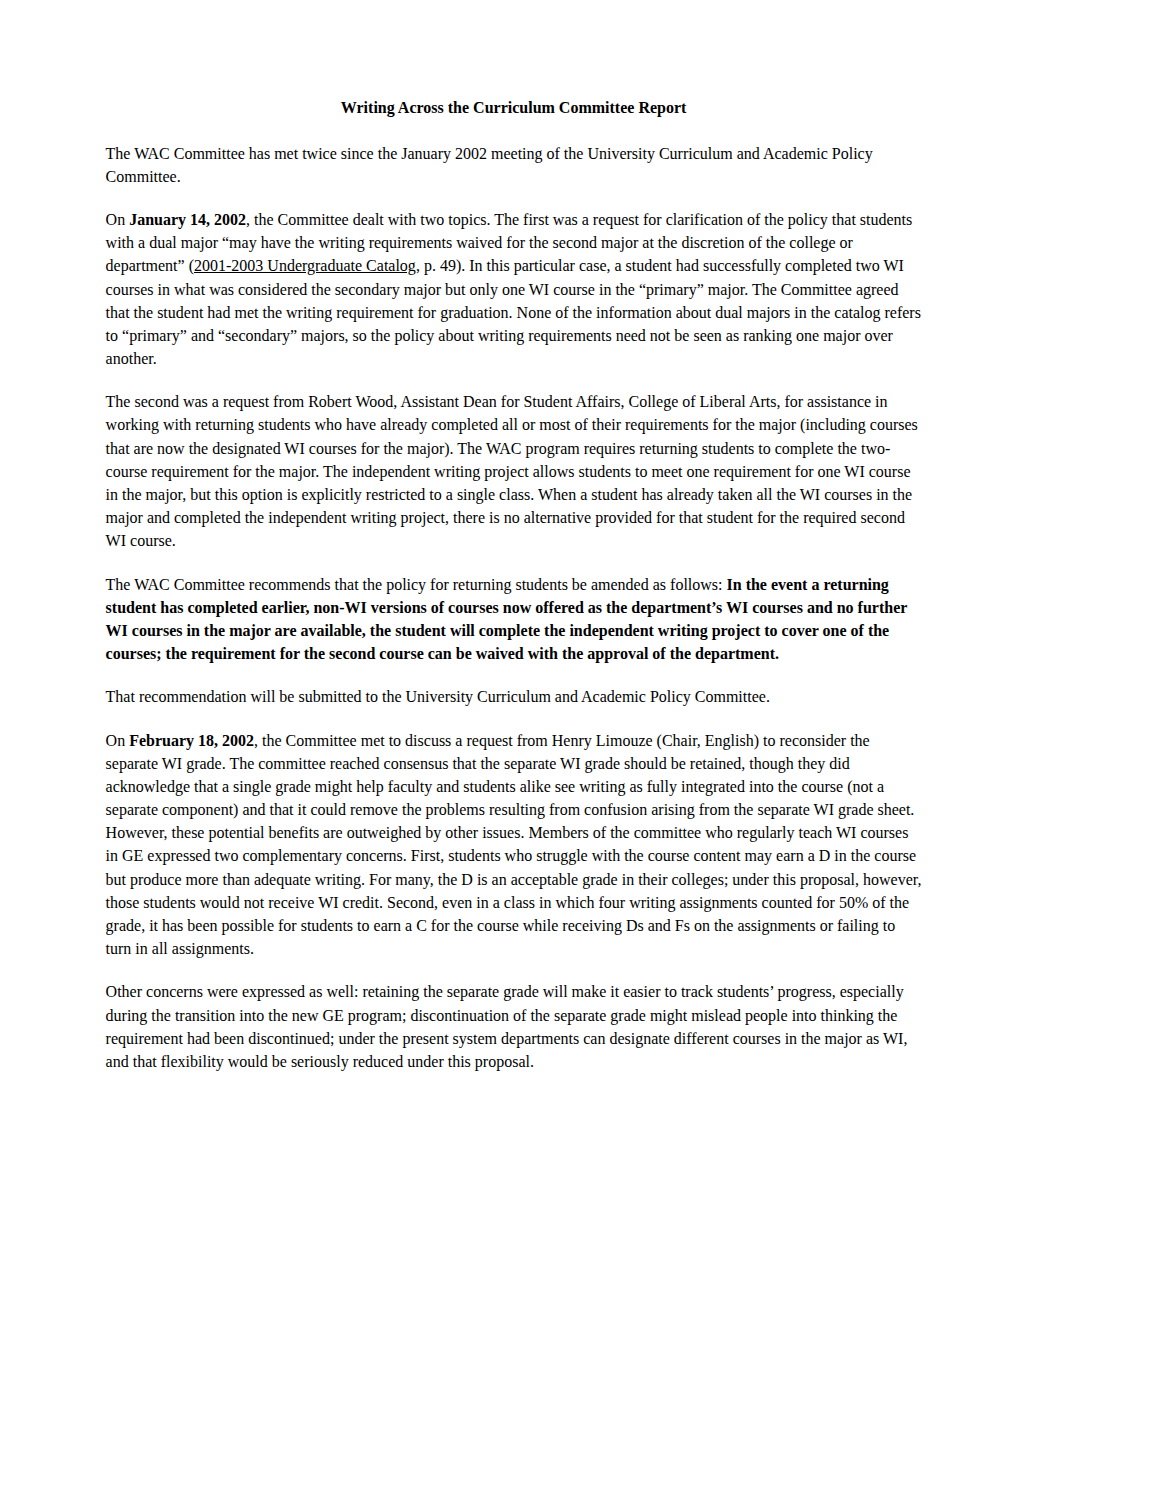Writing Across the Curriculum Committee Report
The WAC Committee has met twice since the January 2002 meeting of the University Curriculum and Academic Policy Committee.
On January 14, 2002, the Committee dealt with two topics. The first was a request for clarification of the policy that students with a dual major “may have the writing requirements waived for the second major at the discretion of the college or department” (2001-2003 Undergraduate Catalog, p. 49). In this particular case, a student had successfully completed two WI courses in what was considered the secondary major but only one WI course in the “primary” major. The Committee agreed that the student had met the writing requirement for graduation. None of the information about dual majors in the catalog refers to “primary” and “secondary” majors, so the policy about writing requirements need not be seen as ranking one major over another.
The second was a request from Robert Wood, Assistant Dean for Student Affairs, College of Liberal Arts, for assistance in working with returning students who have already completed all or most of their requirements for the major (including courses that are now the designated WI courses for the major). The WAC program requires returning students to complete the two-course requirement for the major. The independent writing project allows students to meet one requirement for one WI course in the major, but this option is explicitly restricted to a single class. When a student has already taken all the WI courses in the major and completed the independent writing project, there is no alternative provided for that student for the required second WI course.
The WAC Committee recommends that the policy for returning students be amended as follows: In the event a returning student has completed earlier, non-WI versions of courses now offered as the department’s WI courses and no further WI courses in the major are available, the student will complete the independent writing project to cover one of the courses; the requirement for the second course can be waived with the approval of the department.
That recommendation will be submitted to the University Curriculum and Academic Policy Committee.
On February 18, 2002, the Committee met to discuss a request from Henry Limouze (Chair, English) to reconsider the separate WI grade. The committee reached consensus that the separate WI grade should be retained, though they did acknowledge that a single grade might help faculty and students alike see writing as fully integrated into the course (not a separate component) and that it could remove the problems resulting from confusion arising from the separate WI grade sheet. However, these potential benefits are outweighed by other issues. Members of the committee who regularly teach WI courses in GE expressed two complementary concerns. First, students who struggle with the course content may earn a D in the course but produce more than adequate writing. For many, the D is an acceptable grade in their colleges; under this proposal, however, those students would not receive WI credit. Second, even in a class in which four writing assignments counted for 50% of the grade, it has been possible for students to earn a C for the course while receiving Ds and Fs on the assignments or failing to turn in all assignments.
Other concerns were expressed as well: retaining the separate grade will make it easier to track students’ progress, especially during the transition into the new GE program; discontinuation of the separate grade might mislead people into thinking the requirement had been discontinued; under the present system departments can designate different courses in the major as WI, and that flexibility would be seriously reduced under this proposal.